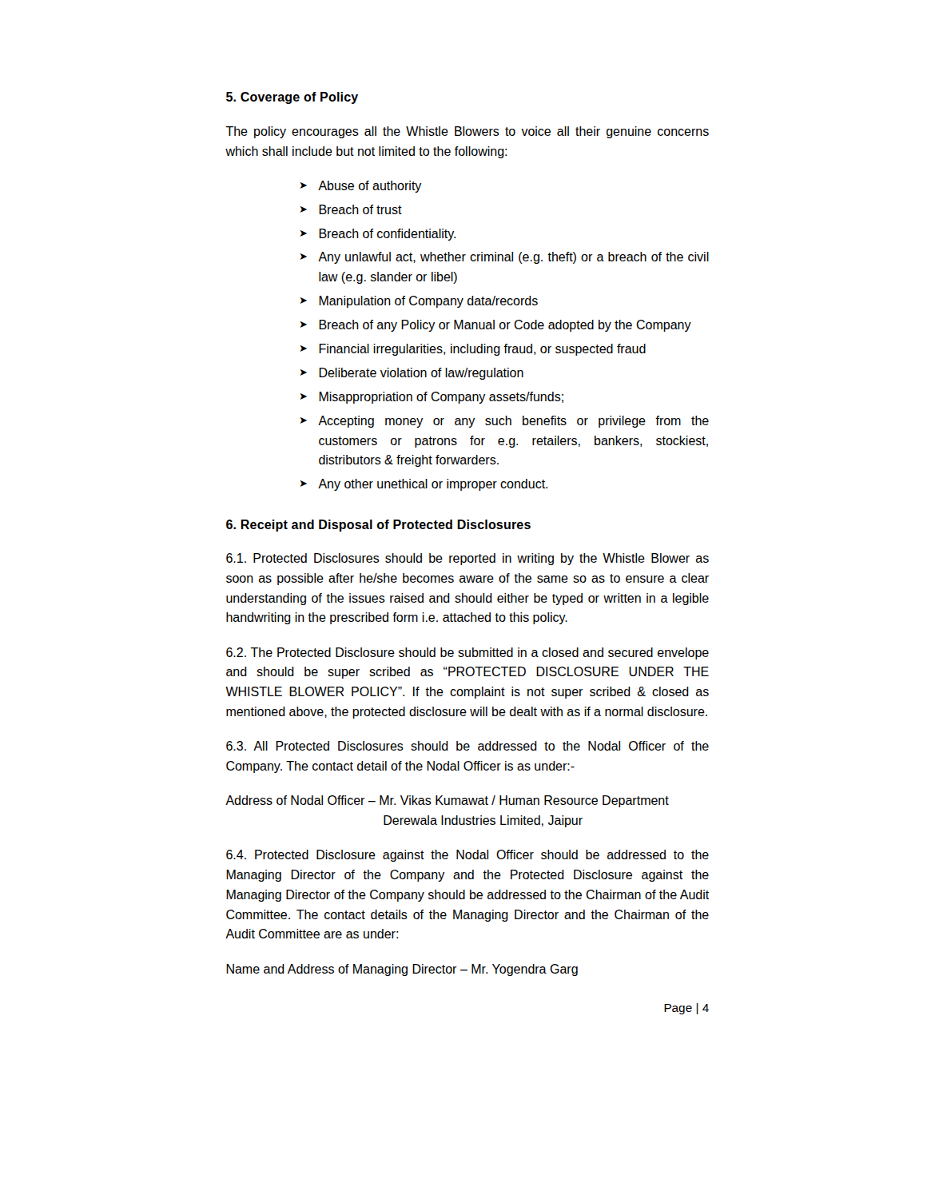5. Coverage of Policy
The policy encourages all the Whistle Blowers to voice all their genuine concerns which shall include but not limited to the following:
Abuse of authority
Breach of trust
Breach of confidentiality.
Any unlawful act, whether criminal (e.g. theft) or a breach of the civil law (e.g. slander or libel)
Manipulation of Company data/records
Breach of any Policy or Manual or Code adopted by the Company
Financial irregularities, including fraud, or suspected fraud
Deliberate violation of law/regulation
Misappropriation of Company assets/funds;
Accepting money or any such benefits or privilege from the customers or patrons for e.g. retailers, bankers, stockiest, distributors & freight forwarders.
Any other unethical or improper conduct.
6. Receipt and Disposal of Protected Disclosures
6.1. Protected Disclosures should be reported in writing by the Whistle Blower as soon as possible after he/she becomes aware of the same so as to ensure a clear understanding of the issues raised and should either be typed or written in a legible handwriting in the prescribed form i.e. attached to this policy.
6.2. The Protected Disclosure should be submitted in a closed and secured envelope and should be super scribed as “PROTECTED DISCLOSURE UNDER THE WHISTLE BLOWER POLICY”. If the complaint is not super scribed & closed as mentioned above, the protected disclosure will be dealt with as if a normal disclosure.
6.3. All Protected Disclosures should be addressed to the Nodal Officer of the Company. The contact detail of the Nodal Officer is as under:-
Address of Nodal Officer – Mr. Vikas Kumawat / Human Resource Department
Derewala Industries Limited, Jaipur
6.4. Protected Disclosure against the Nodal Officer should be addressed to the Managing Director of the Company and the Protected Disclosure against the Managing Director of the Company should be addressed to the Chairman of the Audit Committee. The contact details of the Managing Director and the Chairman of the Audit Committee are as under:
Name and Address of Managing Director – Mr. Yogendra Garg
Page | 4